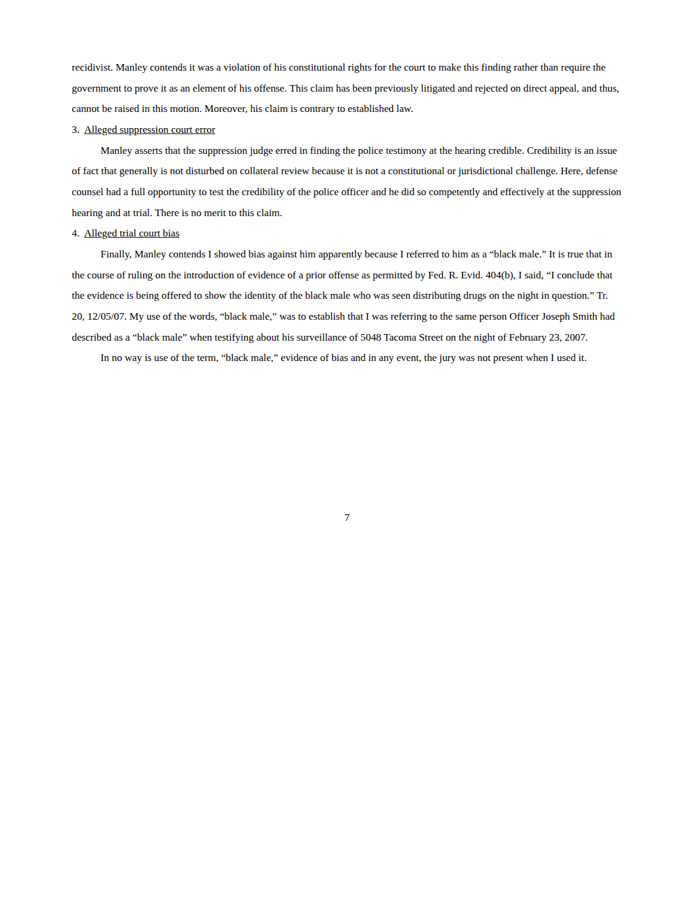recidivist. Manley contends it was a violation of his constitutional rights for the court to make this finding rather than require the government to prove it as an element of his offense. This claim has been previously litigated and rejected on direct appeal, and thus, cannot be raised in this motion. Moreover, his claim is contrary to established law.
3. Alleged suppression court error
Manley asserts that the suppression judge erred in finding the police testimony at the hearing credible. Credibility is an issue of fact that generally is not disturbed on collateral review because it is not a constitutional or jurisdictional challenge. Here, defense counsel had a full opportunity to test the credibility of the police officer and he did so competently and effectively at the suppression hearing and at trial. There is no merit to this claim.
4. Alleged trial court bias
Finally, Manley contends I showed bias against him apparently because I referred to him as a “black male.” It is true that in the course of ruling on the introduction of evidence of a prior offense as permitted by Fed. R. Evid. 404(b), I said, “I conclude that the evidence is being offered to show the identity of the black male who was seen distributing drugs on the night in question.” Tr. 20, 12/05/07. My use of the words, “black male,” was to establish that I was referring to the same person Officer Joseph Smith had described as a “black male” when testifying about his surveillance of 5048 Tacoma Street on the night of February 23, 2007.
In no way is use of the term, “black male,” evidence of bias and in any event, the jury was not present when I used it.
7